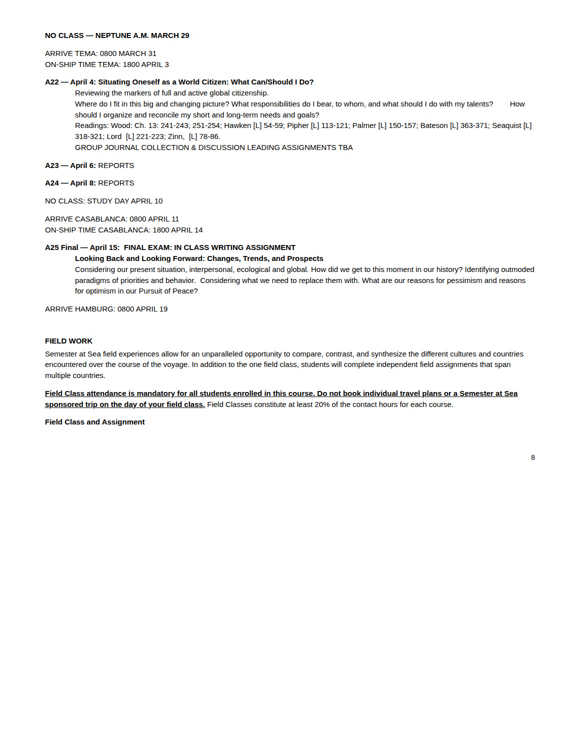NO CLASS — NEPTUNE A.M. MARCH 29
ARRIVE TEMA: 0800 MARCH 31
ON-SHIP TIME TEMA: 1800 APRIL 3
A22 — April 4: Situating Oneself as a World Citizen: What Can/Should I Do?
Reviewing the markers of full and active global citizenship.
Where do I fit in this big and changing picture? What responsibilities do I bear, to whom, and what should I do with my talents? How should I organize and reconcile my short and long-term needs and goals?
Readings: Wood: Ch. 13: 241-243; 251-254; Hawken [L] 54-59; Pipher [L] 113-121; Palmer [L] 150-157; Bateson [L] 363-371; Seaquist [L] 318-321; Lord [L] 221-223; Zinn, [L] 78-86.
GROUP JOURNAL COLLECTION & DISCUSSION LEADING ASSIGNMENTS TBA
A23 — April 6: REPORTS
A24 — April 8: REPORTS
NO CLASS: STUDY DAY APRIL 10
ARRIVE CASABLANCA: 0800 APRIL 11
ON-SHIP TIME CASABLANCA: 1800 APRIL 14
A25 Final — April 15: FINAL EXAM: IN CLASS WRITING ASSIGNMENT
Looking Back and Looking Forward: Changes, Trends, and Prospects
Considering our present situation, interpersonal, ecological and global. How did we get to this moment in our history? Identifying outmoded paradigms of priorities and behavior. Considering what we need to replace them with. What are our reasons for pessimism and reasons for optimism in our Pursuit of Peace?
ARRIVE HAMBURG: 0800 APRIL 19
FIELD WORK
Semester at Sea field experiences allow for an unparalleled opportunity to compare, contrast, and synthesize the different cultures and countries encountered over the course of the voyage. In addition to the one field class, students will complete independent field assignments that span multiple countries.
Field Class attendance is mandatory for all students enrolled in this course. Do not book individual travel plans or a Semester at Sea sponsored trip on the day of your field class. Field Classes constitute at least 20% of the contact hours for each course.
Field Class and Assignment
8